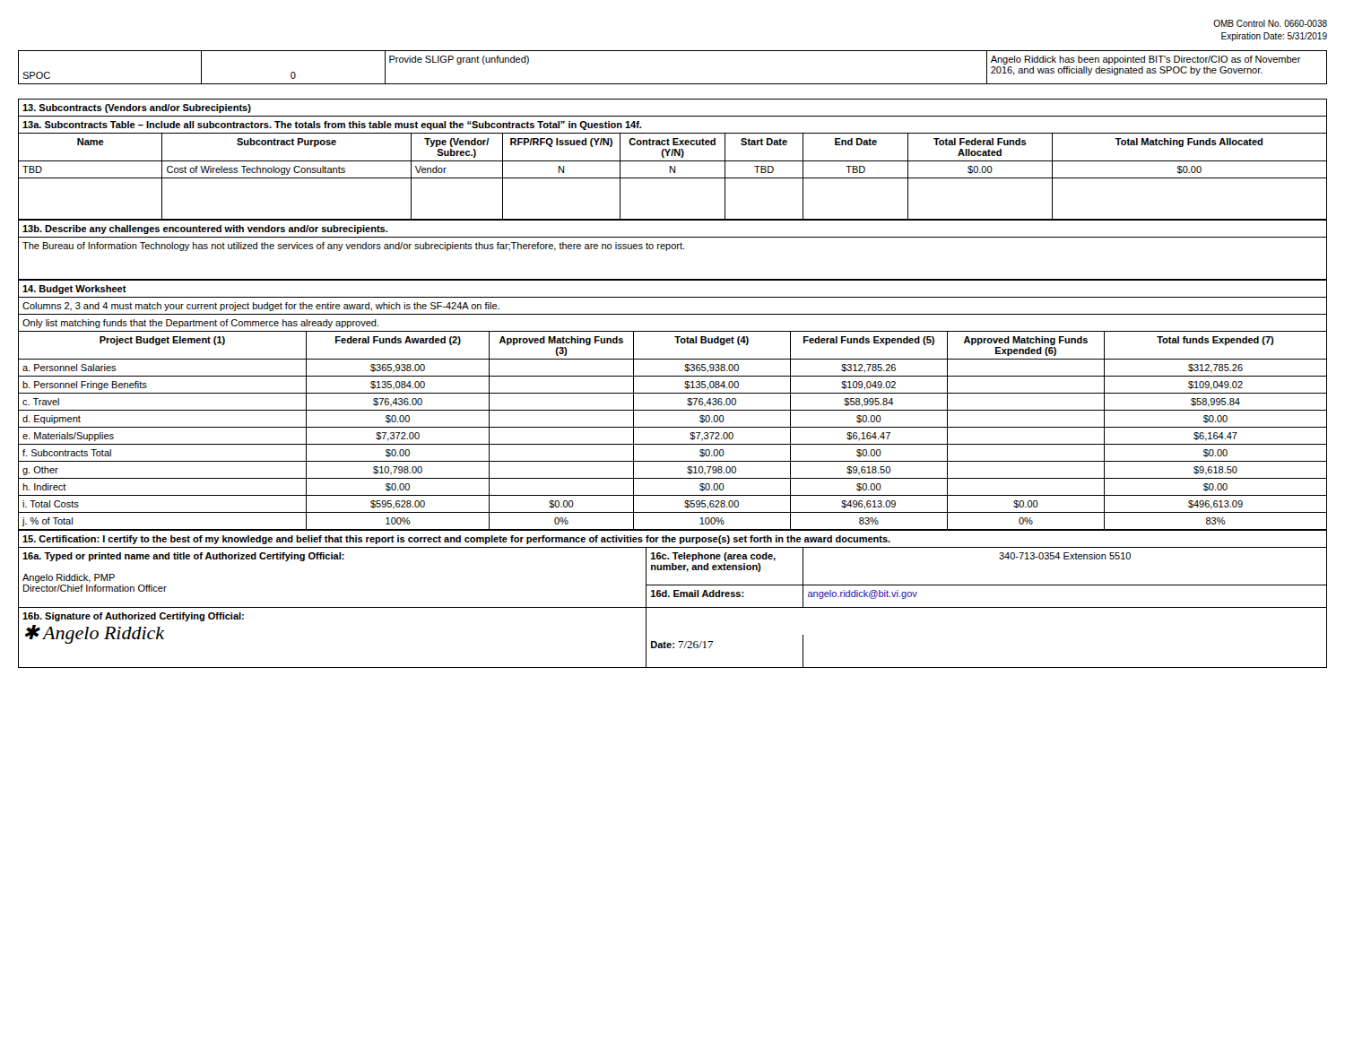OMB Control No. 0660-0038
Expiration Date: 5/31/2019
| | | Provide SLIGP grant (unfunded) | Angelo Riddick has been appointed BIT's Director/CIO as of November 2016, and was officially designated as SPOC by the Governor. |
| SPOC | 0 |
| 13. Subcontracts (Vendors and/or Subrecipients) |
| 13a. Subcontracts Table – Include all subcontractors. The totals from this table must equal the “Subcontracts Total” in Question 14f. |
| Name | Subcontract Purpose | Type (Vendor/ Subrec.) | RFP/RFQ Issued (Y/N) | Contract Executed (Y/N) | Start Date | End Date | Total Federal Funds Allocated | Total Matching Funds Allocated |
| TBD | Cost of Wireless Technology Consultants | Vendor | N | N | TBD | TBD | $0.00 | $0.00 |
| 13b. Describe any challenges encountered with vendors and/or subrecipients. |
| The Bureau of Information Technology has not utilized the services of any vendors and/or subrecipients thus far;Therefore, there are no issues to report. |
| 14. Budget Worksheet |
| Columns 2, 3 and 4 must match your current project budget for the entire award, which is the SF-424A on file. |
| Only list matching funds that the Department of Commerce has already approved. |
| Project Budget Element (1) | Federal Funds Awarded (2) | Approved Matching Funds (3) | Total Budget (4) | Federal Funds Expended (5) | Approved Matching Funds Expended (6) | Total funds Expended (7) |
| a. Personnel Salaries | $365,938.00 | | $365,938.00 | $312,785.26 | | $312,785.26 |
| b. Personnel Fringe Benefits | $135,084.00 | | $135,084.00 | $109,049.02 | | $109,049.02 |
| c. Travel | $76,436.00 | | $76,436.00 | $58,995.84 | | $58,995.84 |
| d. Equipment | $0.00 | | $0.00 | $0.00 | | $0.00 |
| e. Materials/Supplies | $7,372.00 | | $7,372.00 | $6,164.47 | | $6,164.47 |
| f. Subcontracts Total | $0.00 | | $0.00 | $0.00 | | $0.00 |
| g. Other | $10,798.00 | | $10,798.00 | $9,618.50 | | $9,618.50 |
| h. Indirect | $0.00 | | $0.00 | $0.00 | | $0.00 |
| i. Total Costs | $595,628.00 | $0.00 | $595,628.00 | $496,613.09 | $0.00 | $496,613.09 |
| j. % of Total | 100% | 0% | 100% | 83% | 0% | 83% |
| 15. Certification: I certify to the best of my knowledge and belief that this report is correct and complete for performance of activities for the purpose(s) set forth in the award documents. |
| 16a. Typed or printed name and title of Authorized Certifying Official: Angelo Riddick, PMP Director/Chief Information Officer | 16c. Telephone (area code, number, and extension) | 340-713-0354 Extension 5510 |
| 16d. Email Address: | angelo.riddick@bit.vi.gov |
| 16b. Signature of Authorized Certifying Official: ✱ Angelo Riddick | |
| Date: 7/26/17 | |